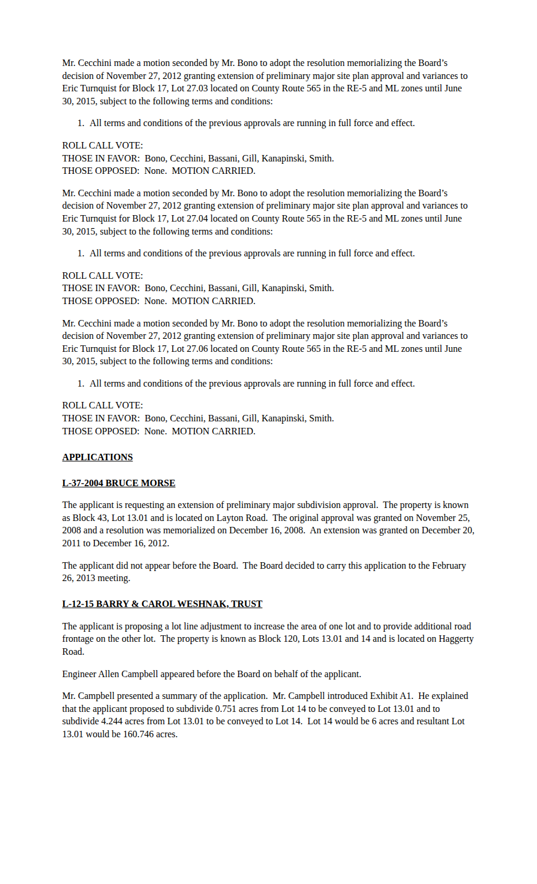Mr. Cecchini made a motion seconded by Mr. Bono to adopt the resolution memorializing the Board’s decision of November 27, 2012 granting extension of preliminary major site plan approval and variances to Eric Turnquist for Block 17, Lot 27.03 located on County Route 565 in the RE-5 and ML zones until June 30, 2015, subject to the following terms and conditions:
All terms and conditions of the previous approvals are running in full force and effect.
ROLL CALL VOTE:
THOSE IN FAVOR: Bono, Cecchini, Bassani, Gill, Kanapinski, Smith.
THOSE OPPOSED: None. MOTION CARRIED.
Mr. Cecchini made a motion seconded by Mr. Bono to adopt the resolution memorializing the Board’s decision of November 27, 2012 granting extension of preliminary major site plan approval and variances to Eric Turnquist for Block 17, Lot 27.04 located on County Route 565 in the RE-5 and ML zones until June 30, 2015, subject to the following terms and conditions:
All terms and conditions of the previous approvals are running in full force and effect.
ROLL CALL VOTE:
THOSE IN FAVOR: Bono, Cecchini, Bassani, Gill, Kanapinski, Smith.
THOSE OPPOSED: None. MOTION CARRIED.
Mr. Cecchini made a motion seconded by Mr. Bono to adopt the resolution memorializing the Board’s decision of November 27, 2012 granting extension of preliminary major site plan approval and variances to Eric Turnquist for Block 17, Lot 27.06 located on County Route 565 in the RE-5 and ML zones until June 30, 2015, subject to the following terms and conditions:
All terms and conditions of the previous approvals are running in full force and effect.
ROLL CALL VOTE:
THOSE IN FAVOR: Bono, Cecchini, Bassani, Gill, Kanapinski, Smith.
THOSE OPPOSED: None. MOTION CARRIED.
APPLICATIONS
L-37-2004 BRUCE MORSE
The applicant is requesting an extension of preliminary major subdivision approval. The property is known as Block 43, Lot 13.01 and is located on Layton Road. The original approval was granted on November 25, 2008 and a resolution was memorialized on December 16, 2008. An extension was granted on December 20, 2011 to December 16, 2012.
The applicant did not appear before the Board. The Board decided to carry this application to the February 26, 2013 meeting.
L-12-15 BARRY & CAROL WESHNAK, TRUST
The applicant is proposing a lot line adjustment to increase the area of one lot and to provide additional road frontage on the other lot. The property is known as Block 120, Lots 13.01 and 14 and is located on Haggerty Road.
Engineer Allen Campbell appeared before the Board on behalf of the applicant.
Mr. Campbell presented a summary of the application. Mr. Campbell introduced Exhibit A1. He explained that the applicant proposed to subdivide 0.751 acres from Lot 14 to be conveyed to Lot 13.01 and to subdivide 4.244 acres from Lot 13.01 to be conveyed to Lot 14. Lot 14 would be 6 acres and resultant Lot 13.01 would be 160.746 acres.